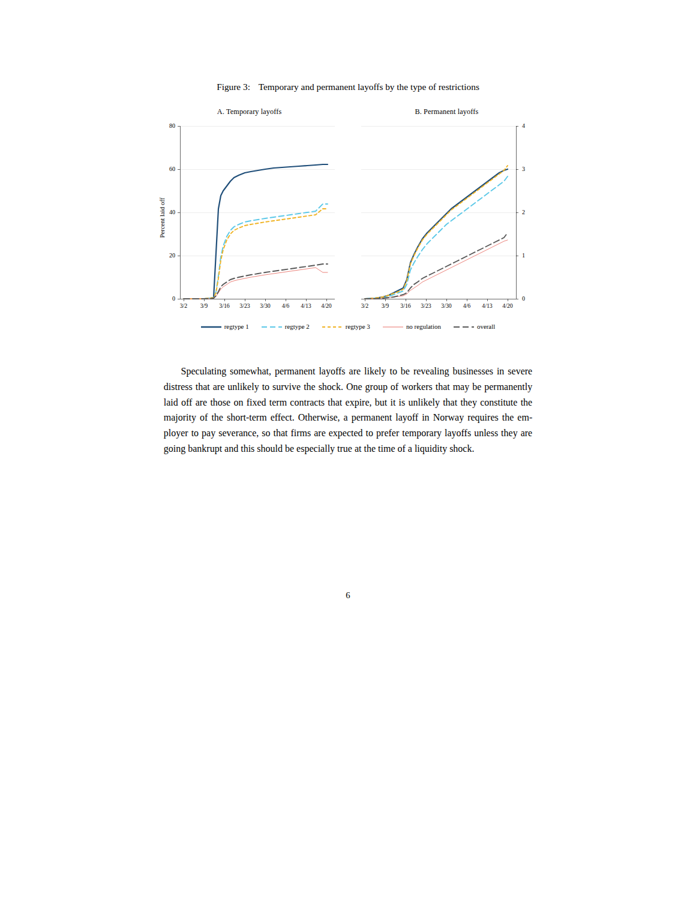Figure 3: Temporary and permanent layoffs by the type of restrictions
A. Temporary layoffs
Percent laid off
80 60 40 20 0 3/2 3/9 3/16 3/23 3/30 4/6 4/13 4/20
B. Permanent layoffs
4 3 2 1 0 3/2 3/9 3/16 3/23 3/30 4/6 4/13 4/20
regtype 1 regtype 2 regtype 3 no regulation overall
Speculating somewhat, permanent layoffs are likely to be revealing businesses in severe distress that are unlikely to survive the shock. One group of workers that may be permanently laid off are those on fixed term contracts that expire, but it is unlikely that they constitute the majority of the short-term effect. Otherwise, a permanent layoff in Norway requires the employer to pay severance, so that firms are expected to prefer temporary layoffs unless they are going bankrupt and this should be especially true at the time of a liquidity shock.
6